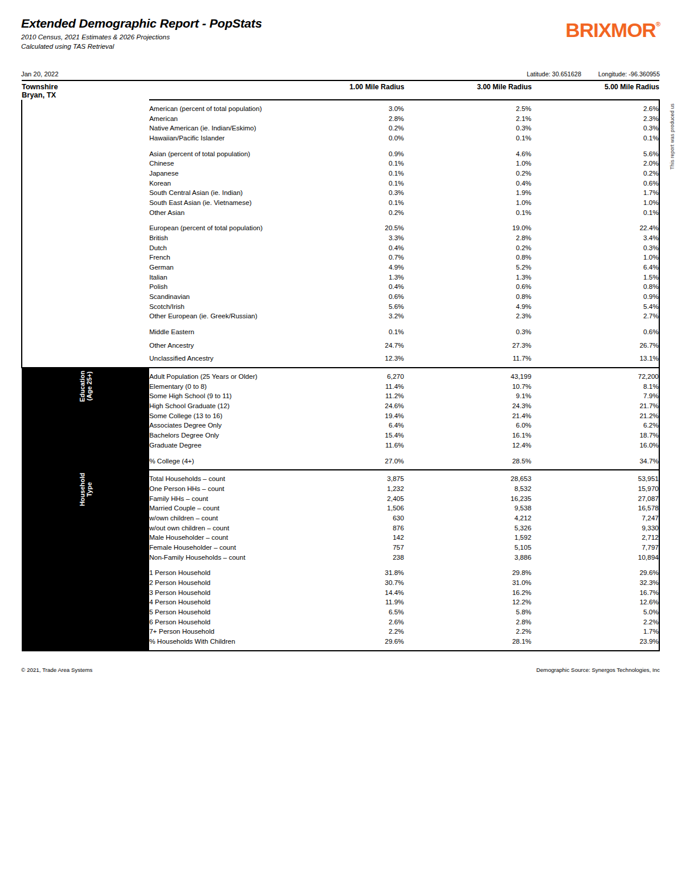Extended Demographic Report - PopStats
2010 Census, 2021 Estimates & 2026 Projections
Calculated using TAS Retrieval
BRIXMOR®
Jan 20, 2022
Latitude: 30.651628 Longitude: -96.360955
This report was produced us
| Townshire Bryan, TX | 1.00 Mile Radius | 3.00 Mile Radius | 5.00 Mile Radius |
| | / American (percent of total population) / 3.0% / 2.5% / 2.6% / / American / 2.8% / 2.1% / 2.3% / / Native American (ie. Indian/Eskimo) / 0.2% / 0.3% / 0.3% / / Hawaiian/Pacific Islander / 0.0% / 0.1% / 0.1% / / Asian (percent of total population) / 0.9% / 4.6% / 5.6% / / Chinese / 0.1% / 1.0% / 2.0% / / Japanese / 0.1% / 0.2% / 0.2% / / Korean / 0.1% / 0.4% / 0.6% / / South Central Asian (ie. Indian) / 0.3% / 1.9% / 1.7% / / South East Asian (ie. Vietnamese) / 0.1% / 1.0% / 1.0% / / Other Asian / 0.2% / 0.1% / 0.1% / / European (percent of total population) / 20.5% / 19.0% / 22.4% / / British / 3.3% / 2.8% / 3.4% / / Dutch / 0.4% / 0.2% / 0.3% / / French / 0.7% / 0.8% / 1.0% / / German / 4.9% / 5.2% / 6.4% / / Italian / 1.3% / 1.3% / 1.5% / / Polish / 0.4% / 0.6% / 0.8% / / Scandinavian / 0.6% / 0.8% / 0.9% / / Scotch/Irish / 5.6% / 4.9% / 5.4% / / Other European (ie. Greek/Russian) / 3.2% / 2.3% / 2.7% / / Middle Eastern / 0.1% / 0.3% / 0.6% / / Other Ancestry / 24.7% / 27.3% / 26.7% / / Unclassified Ancestry / 12.3% / 11.7% / 13.1% / |
| Education (Age 25+) | / Adult Population (25 Years or Older) / 6,270 / 43,199 / 72,200 / / Elementary (0 to 8) / 11.4% / 10.7% / 8.1% / / Some High School (9 to 11) / 11.2% / 9.1% / 7.9% / / High School Graduate (12) / 24.6% / 24.3% / 21.7% / / Some College (13 to 16) / 19.4% / 21.4% / 21.2% / / Associates Degree Only / 6.4% / 6.0% / 6.2% / / Bachelors Degree Only / 15.4% / 16.1% / 18.7% / / Graduate Degree / 11.6% / 12.4% / 16.0% / / % College (4+) / 27.0% / 28.5% / 34.7% / |
| Household Type | / Total Households – count / 3,875 / 28,653 / 53,951 / / One Person HHs – count / 1,232 / 8,532 / 15,970 / / Family HHs – count / 2,405 / 16,235 / 27,087 / / Married Couple – count / 1,506 / 9,538 / 16,578 / / w/own children – count / 630 / 4,212 / 7,247 / / w/out own children – count / 876 / 5,326 / 9,330 / / Male Householder – count / 142 / 1,592 / 2,712 / / Female Householder – count / 757 / 5,105 / 7,797 / / Non-Family Households – count / 238 / 3,886 / 10,894 / / 1 Person Household / 31.8% / 29.8% / 29.6% / / 2 Person Household / 30.7% / 31.0% / 32.3% / / 3 Person Household / 14.4% / 16.2% / 16.7% / / 4 Person Household / 11.9% / 12.2% / 12.6% / / 5 Person Household / 6.5% / 5.8% / 5.0% / / 6 Person Household / 2.6% / 2.8% / 2.2% / / 7+ Person Household / 2.2% / 2.2% / 1.7% / / % Households With Children / 29.6% / 28.1% / 23.9% / |
© 2021, Trade Area Systems
Demographic Source: Synergos Technologies, Inc